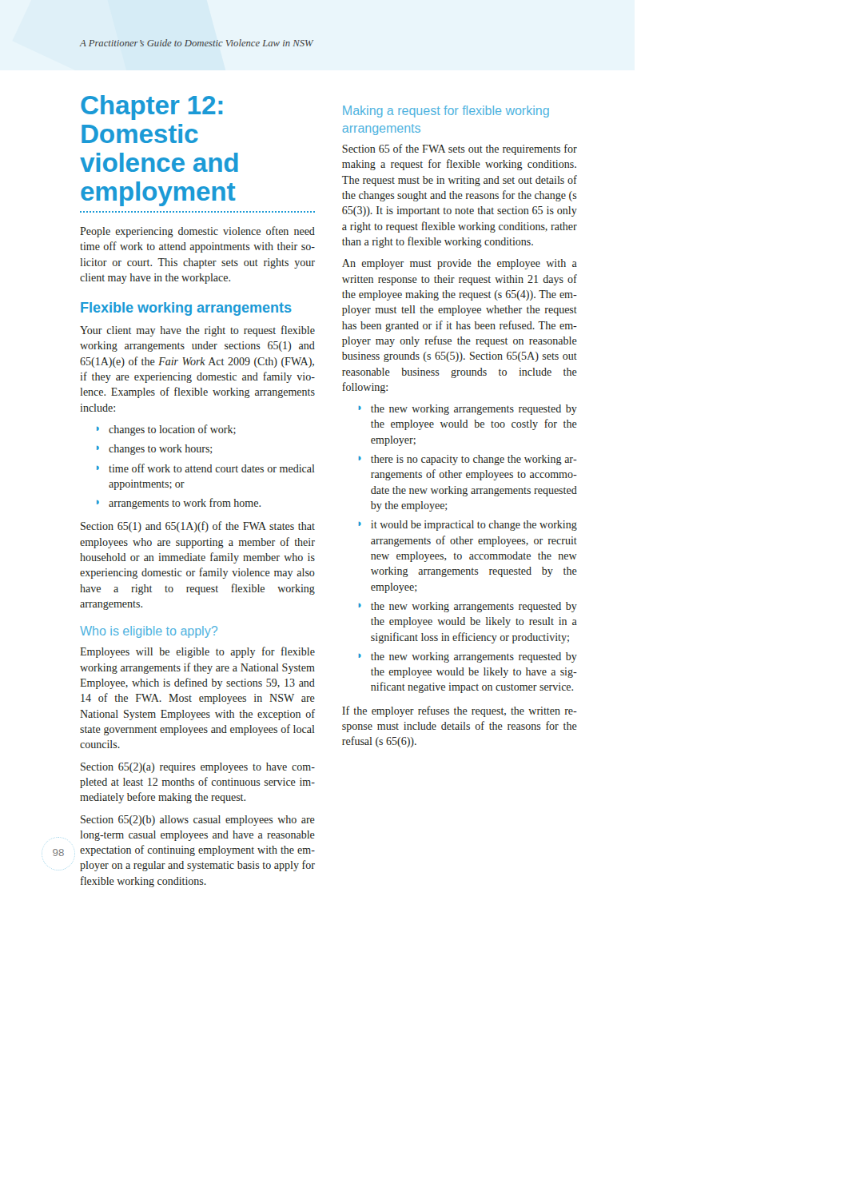A Practitioner’s Guide to Domestic Violence Law in NSW
Chapter 12:
Domestic
violence and
employment
People experiencing domestic violence often need time off work to attend appointments with their solicitor or court. This chapter sets out rights your client may have in the workplace.
Flexible working arrangements
Your client may have the right to request flexible working arrangements under sections 65(1) and 65(1A)(e) of the Fair Work Act 2009 (Cth) (FWA), if they are experiencing domestic and family violence. Examples of flexible working arrangements include:
changes to location of work;
changes to work hours;
time off work to attend court dates or medical appointments; or
arrangements to work from home.
Section 65(1) and 65(1A)(f) of the FWA states that employees who are supporting a member of their household or an immediate family member who is experiencing domestic or family violence may also have a right to request flexible working arrangements.
Who is eligible to apply?
Employees will be eligible to apply for flexible working arrangements if they are a National System Employee, which is defined by sections 59, 13 and 14 of the FWA. Most employees in NSW are National System Employees with the exception of state government employees and employees of local councils.
Section 65(2)(a) requires employees to have completed at least 12 months of continuous service immediately before making the request.
Section 65(2)(b) allows casual employees who are long-term casual employees and have a reasonable expectation of continuing employment with the employer on a regular and systematic basis to apply for flexible working conditions.
Making a request for flexible working arrangements
Section 65 of the FWA sets out the requirements for making a request for flexible working conditions. The request must be in writing and set out details of the changes sought and the reasons for the change (s 65(3)). It is important to note that section 65 is only a right to request flexible working conditions, rather than a right to flexible working conditions.
An employer must provide the employee with a written response to their request within 21 days of the employee making the request (s 65(4)). The employer must tell the employee whether the request has been granted or if it has been refused. The employer may only refuse the request on reasonable business grounds (s 65(5)). Section 65(5A) sets out reasonable business grounds to include the following:
the new working arrangements requested by the employee would be too costly for the employer;
there is no capacity to change the working arrangements of other employees to accommodate the new working arrangements requested by the employee;
it would be impractical to change the working arrangements of other employees, or recruit new employees, to accommodate the new working arrangements requested by the employee;
the new working arrangements requested by the employee would be likely to result in a significant loss in efficiency or productivity;
the new working arrangements requested by the employee would be likely to have a significant negative impact on customer service.
If the employer refuses the request, the written response must include details of the reasons for the refusal (s 65(6)).
98